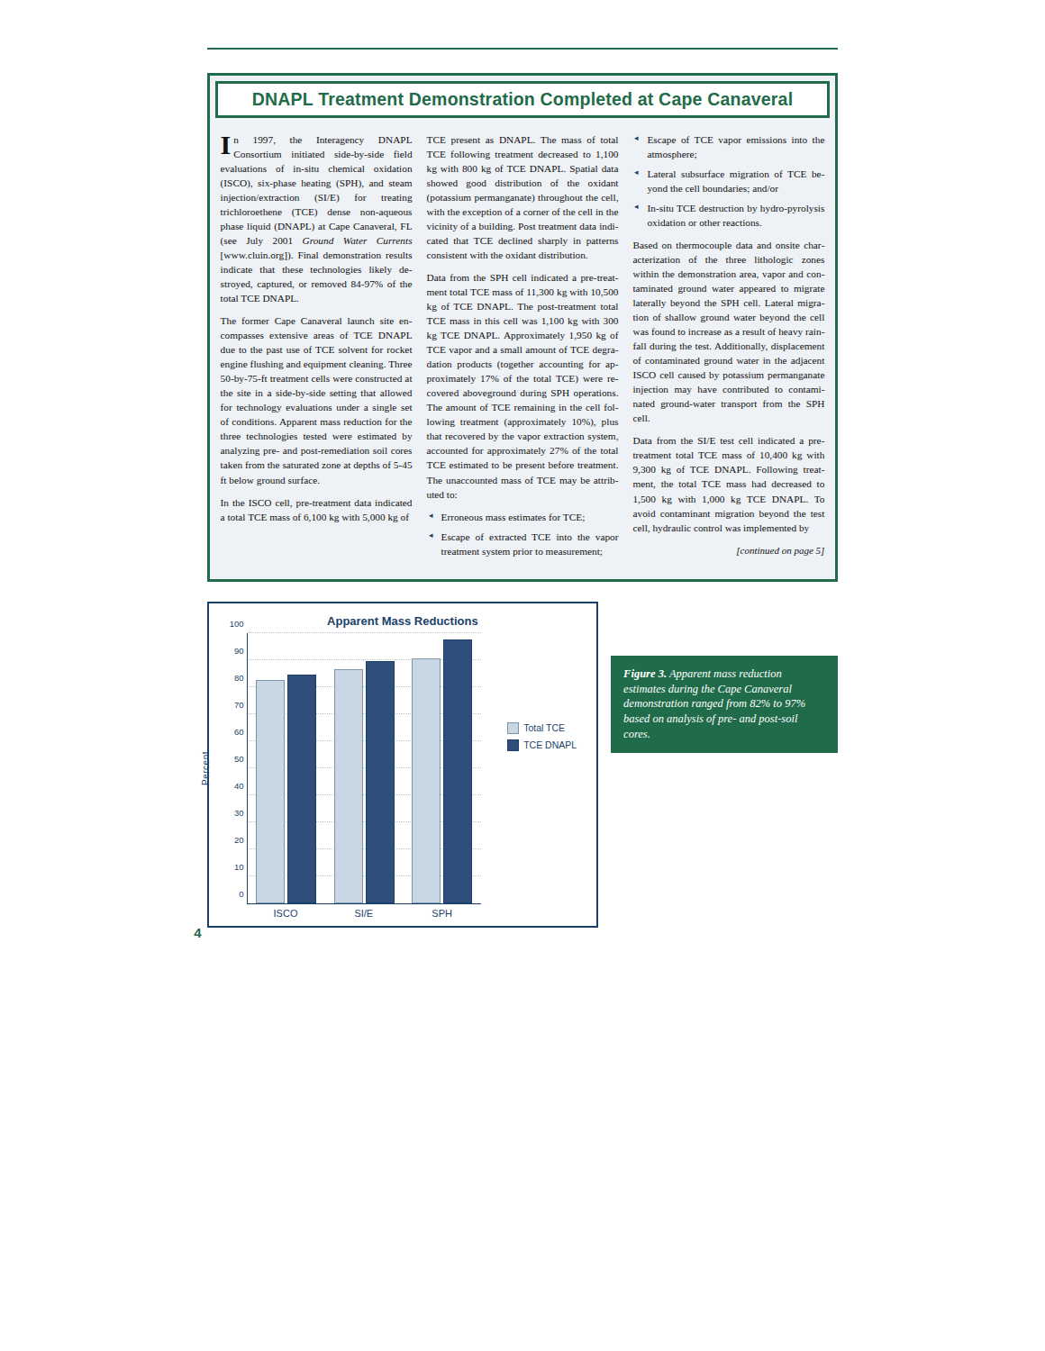DNAPL Treatment Demonstration Completed at Cape Canaveral
In 1997, the Interagency DNAPL Consortium initiated side-by-side field evaluations of in-situ chemical oxidation (ISCO), six-phase heating (SPH), and steam injection/extraction (SI/E) for treating trichloroethene (TCE) dense non-aqueous phase liquid (DNAPL) at Cape Canaveral, FL (see July 2001 Ground Water Currents [www.cluin.org]). Final demonstration results indicate that these technologies likely destroyed, captured, or removed 84-97% of the total TCE DNAPL.
The former Cape Canaveral launch site encompasses extensive areas of TCE DNAPL due to the past use of TCE solvent for rocket engine flushing and equipment cleaning. Three 50-by-75-ft treatment cells were constructed at the site in a side-by-side setting that allowed for technology evaluations under a single set of conditions. Apparent mass reduction for the three technologies tested were estimated by analyzing pre- and post-remediation soil cores taken from the saturated zone at depths of 5-45 ft below ground surface.
In the ISCO cell, pre-treatment data indicated a total TCE mass of 6,100 kg with 5,000 kg of
TCE present as DNAPL. The mass of total TCE following treatment decreased to 1,100 kg with 800 kg of TCE DNAPL. Spatial data showed good distribution of the oxidant (potassium permanganate) throughout the cell, with the exception of a corner of the cell in the vicinity of a building. Post treatment data indicated that TCE declined sharply in patterns consistent with the oxidant distribution.
Data from the SPH cell indicated a pre-treatment total TCE mass of 11,300 kg with 10,500 kg of TCE DNAPL. The post-treatment total TCE mass in this cell was 1,100 kg with 300 kg TCE DNAPL. Approximately 1,950 kg of TCE vapor and a small amount of TCE degradation products (together accounting for approximately 17% of the total TCE) were recovered aboveground during SPH operations. The amount of TCE remaining in the cell following treatment (approximately 10%), plus that recovered by the vapor extraction system, accounted for approximately 27% of the total TCE estimated to be present before treatment. The unaccounted mass of TCE may be attributed to:
Erroneous mass estimates for TCE;
Escape of extracted TCE into the vapor treatment system prior to measurement;
Escape of TCE vapor emissions into the atmosphere;
Lateral subsurface migration of TCE beyond the cell boundaries; and/or
In-situ TCE destruction by hydro-pyrolysis oxidation or other reactions.
Based on thermocouple data and onsite characterization of the three lithologic zones within the demonstration area, vapor and contaminated ground water appeared to migrate laterally beyond the SPH cell. Lateral migration of shallow ground water beyond the cell was found to increase as a result of heavy rainfall during the test. Additionally, displacement of contaminated ground water in the adjacent ISCO cell caused by potassium permanganate injection may have contributed to contaminated ground-water transport from the SPH cell.
Data from the SI/E test cell indicated a pre-treatment total TCE mass of 10,400 kg with 9,300 kg of TCE DNAPL. Following treatment, the total TCE mass had decreased to 1,500 kg with 1,000 kg TCE DNAPL. To avoid contaminant migration beyond the test cell, hydraulic control was implemented by
[continued on page 5]
Apparent Mass Reductions
Percent
100
90
80
70
60
50
40
30
20
10
0
ISCO SI/E SPH
Total TCE
TCE DNAPL
Figure 3. Apparent mass reduction estimates during the Cape Canaveral demonstration ranged from 82% to 97% based on analysis of pre- and post-soil cores.
4